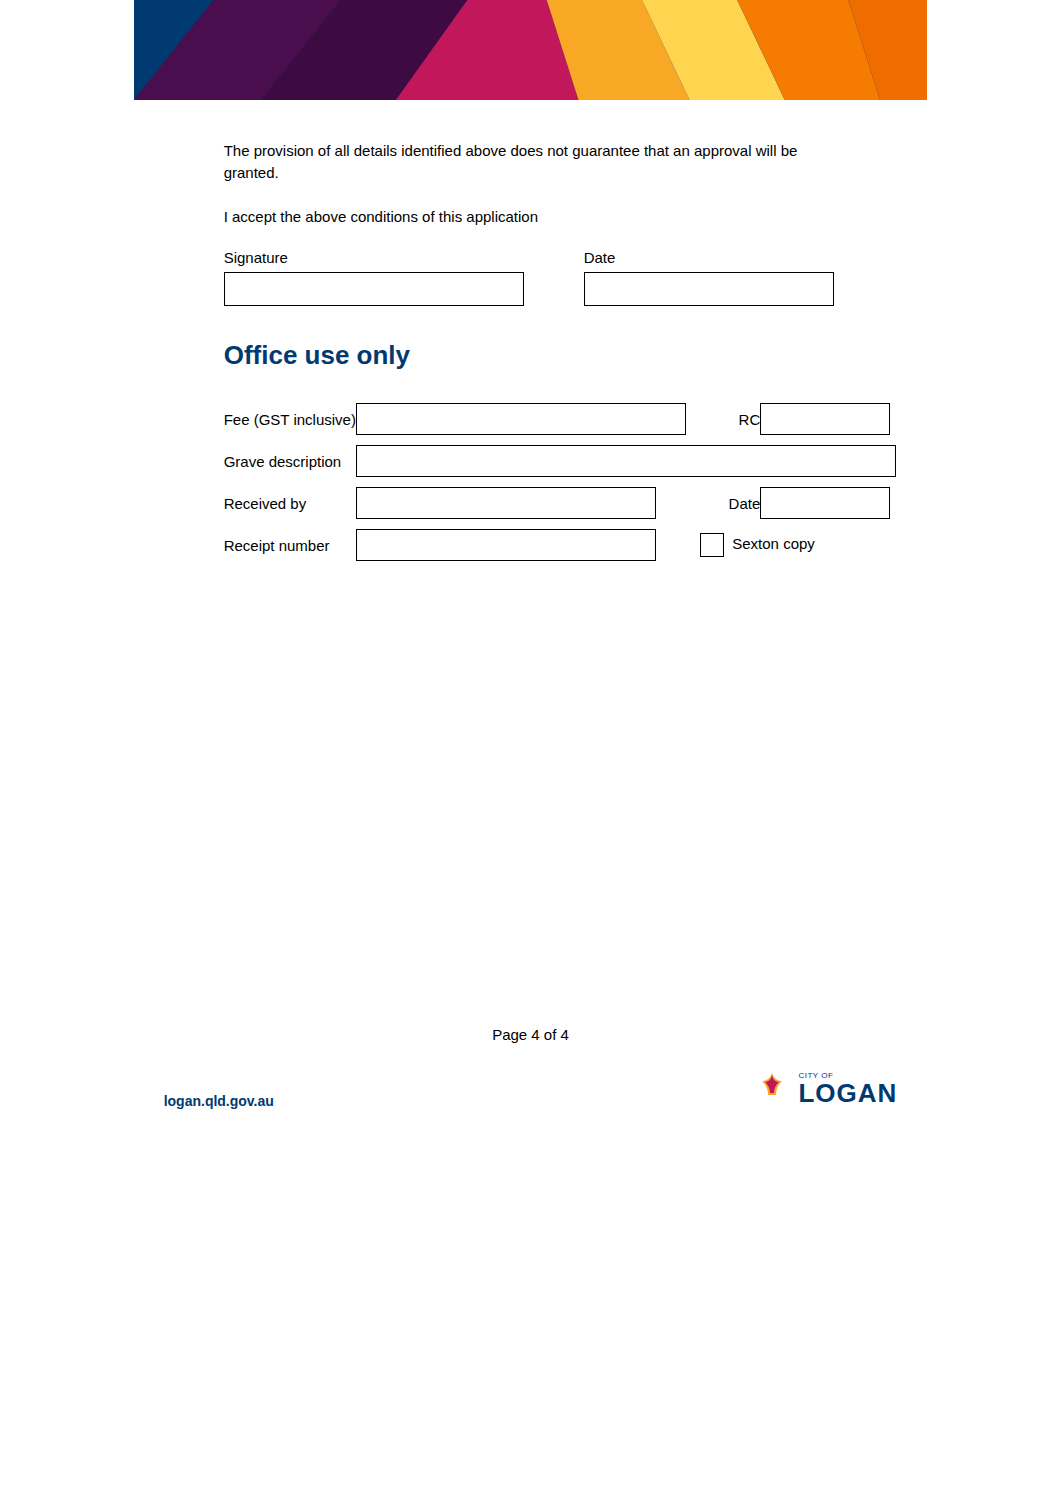The provision of all details identified above does not guarantee that an approval will be granted.
I accept the above conditions of this application
Signature
Date
Office use only
| Fee (GST inclusive) | | RC | |
| Grave description | |
| Received by | | Date | |
| Receipt number | | Sexton copy |
Page 4 of 4
logan.qld.gov.au
CITY OF LOGAN